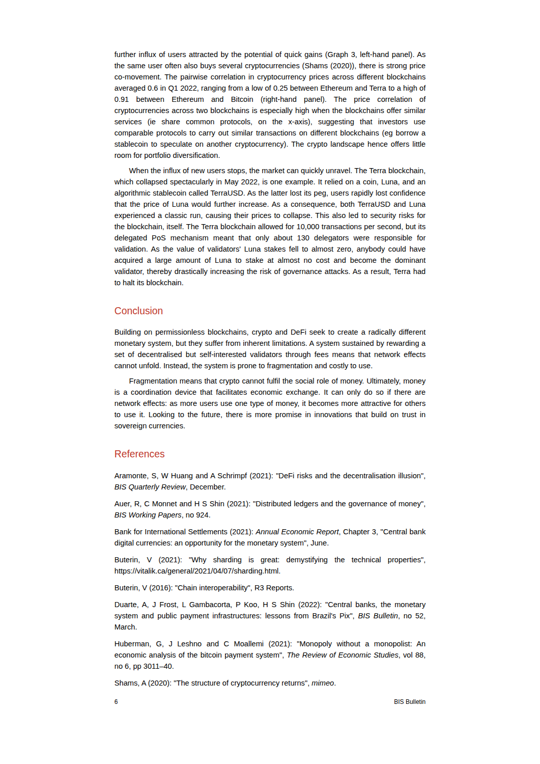further influx of users attracted by the potential of quick gains (Graph 3, left-hand panel). As the same user often also buys several cryptocurrencies (Shams (2020)), there is strong price co-movement. The pairwise correlation in cryptocurrency prices across different blockchains averaged 0.6 in Q1 2022, ranging from a low of 0.25 between Ethereum and Terra to a high of 0.91 between Ethereum and Bitcoin (right-hand panel). The price correlation of cryptocurrencies across two blockchains is especially high when the blockchains offer similar services (ie share common protocols, on the x-axis), suggesting that investors use comparable protocols to carry out similar transactions on different blockchains (eg borrow a stablecoin to speculate on another cryptocurrency). The crypto landscape hence offers little room for portfolio diversification.
When the influx of new users stops, the market can quickly unravel. The Terra blockchain, which collapsed spectacularly in May 2022, is one example. It relied on a coin, Luna, and an algorithmic stablecoin called TerraUSD. As the latter lost its peg, users rapidly lost confidence that the price of Luna would further increase. As a consequence, both TerraUSD and Luna experienced a classic run, causing their prices to collapse. This also led to security risks for the blockchain, itself. The Terra blockchain allowed for 10,000 transactions per second, but its delegated PoS mechanism meant that only about 130 delegators were responsible for validation. As the value of validators' Luna stakes fell to almost zero, anybody could have acquired a large amount of Luna to stake at almost no cost and become the dominant validator, thereby drastically increasing the risk of governance attacks. As a result, Terra had to halt its blockchain.
Conclusion
Building on permissionless blockchains, crypto and DeFi seek to create a radically different monetary system, but they suffer from inherent limitations. A system sustained by rewarding a set of decentralised but self-interested validators through fees means that network effects cannot unfold. Instead, the system is prone to fragmentation and costly to use.
Fragmentation means that crypto cannot fulfil the social role of money. Ultimately, money is a coordination device that facilitates economic exchange. It can only do so if there are network effects: as more users use one type of money, it becomes more attractive for others to use it. Looking to the future, there is more promise in innovations that build on trust in sovereign currencies.
References
Aramonte, S, W Huang and A Schrimpf (2021): "DeFi risks and the decentralisation illusion", BIS Quarterly Review, December.
Auer, R, C Monnet and H S Shin (2021): "Distributed ledgers and the governance of money", BIS Working Papers, no 924.
Bank for International Settlements (2021): Annual Economic Report, Chapter 3, "Central bank digital currencies: an opportunity for the monetary system", June.
Buterin, V (2021): "Why sharding is great: demystifying the technical properties", https://vitalik.ca/general/2021/04/07/sharding.html.
Buterin, V (2016): "Chain interoperability", R3 Reports.
Duarte, A, J Frost, L Gambacorta, P Koo, H S Shin (2022): "Central banks, the monetary system and public payment infrastructures: lessons from Brazil's Pix", BIS Bulletin, no 52, March.
Huberman, G, J Leshno and C Moallemi (2021): "Monopoly without a monopolist: An economic analysis of the bitcoin payment system", The Review of Economic Studies, vol 88, no 6, pp 3011–40.
Shams, A (2020): "The structure of cryptocurrency returns", mimeo.
6 BIS Bulletin